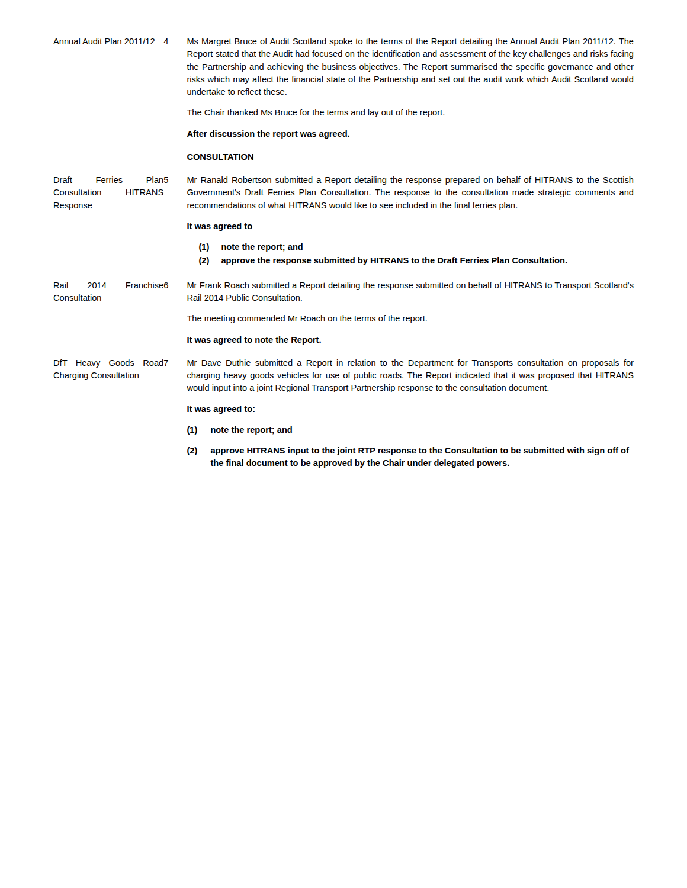| Annual Audit Plan 2011/12 | 4 | Ms Margret Bruce of Audit Scotland spoke to the terms of the Report detailing the Annual Audit Plan 2011/12. The Report stated that the Audit had focused on the identification and assessment of the key challenges and risks facing the Partnership and achieving the business objectives. The Report summarised the specific governance and other risks which may affect the financial state of the Partnership and set out the audit work which Audit Scotland would undertake to reflect these. The Chair thanked Ms Bruce for the terms and lay out of the report. After discussion the report was agreed. |
| | | CONSULTATION |
| Draft Ferries Plan Consultation HITRANS Response | 5 | Mr Ranald Robertson submitted a Report detailing the response prepared on behalf of HITRANS to the Scottish Government's Draft Ferries Plan Consultation. The response to the consultation made strategic comments and recommendations of what HITRANS would like to see included in the final ferries plan. It was agreed to (1) note the report; and (2) approve the response submitted by HITRANS to the Draft Ferries Plan Consultation. |
| Rail 2014 Franchise Consultation | 6 | Mr Frank Roach submitted a Report detailing the response submitted on behalf of HITRANS to Transport Scotland's Rail 2014 Public Consultation. The meeting commended Mr Roach on the terms of the report. It was agreed to note the Report. |
| DfT Heavy Goods Road Charging Consultation | 7 | Mr Dave Duthie submitted a Report in relation to the Department for Transports consultation on proposals for charging heavy goods vehicles for use of public roads. The Report indicated that it was proposed that HITRANS would input into a joint Regional Transport Partnership response to the consultation document. It was agreed to: (1) note the report; and (2) approve HITRANS input to the joint RTP response to the Consultation to be submitted with sign off of the final document to be approved by the Chair under delegated powers. |